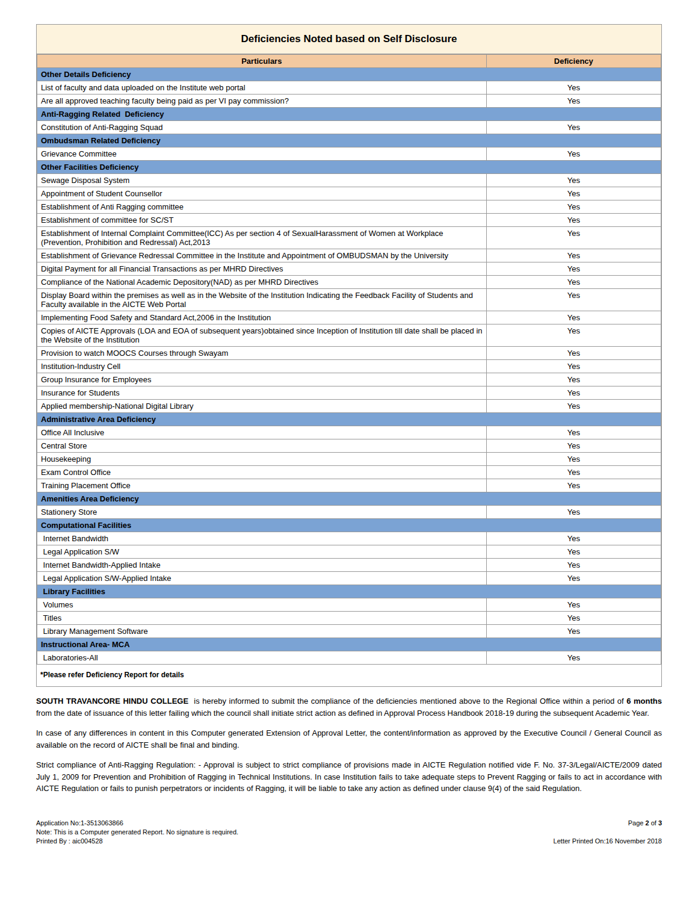Deficiencies Noted based on Self Disclosure
| Particulars | Deficiency |
| --- | --- |
| Other Details Deficiency |
| List of faculty and data uploaded on the Institute web portal | Yes |
| Are all approved teaching faculty being paid as per VI pay commission? | Yes |
| Anti-Ragging Related Deficiency |
| Constitution of Anti-Ragging Squad | Yes |
| Ombudsman Related Deficiency |
| Grievance Committee | Yes |
| Other Facilities Deficiency |
| Sewage Disposal System | Yes |
| Appointment of Student Counsellor | Yes |
| Establishment of Anti Ragging committee | Yes |
| Establishment of committee for SC/ST | Yes |
| Establishment of Internal Complaint Committee(ICC) As per section 4 of SexualHarassment of Women at Workplace (Prevention, Prohibition and Redressal) Act,2013 | Yes |
| Establishment of Grievance Redressal Committee in the Institute and Appointment of OMBUDSMAN by the University | Yes |
| Digital Payment for all Financial Transactions as per MHRD Directives | Yes |
| Compliance of the National Academic Depository(NAD) as per MHRD Directives | Yes |
| Display Board within the premises as well as in the Website of the Institution Indicating the Feedback Facility of Students and Faculty available in the AICTE Web Portal | Yes |
| Implementing Food Safety and Standard Act,2006 in the Institution | Yes |
| Copies of AICTE Approvals (LOA and EOA of subsequent years)obtained since Inception of Institution till date shall be placed in the Website of the Institution | Yes |
| Provision to watch MOOCS Courses through Swayam | Yes |
| Institution-Industry Cell | Yes |
| Group Insurance for Employees | Yes |
| Insurance for Students | Yes |
| Applied membership-National Digital Library | Yes |
| Administrative Area Deficiency |
| Office All Inclusive | Yes |
| Central Store | Yes |
| Housekeeping | Yes |
| Exam Control Office | Yes |
| Training Placement Office | Yes |
| Amenities Area Deficiency |
| Stationery Store | Yes |
| Computational Facilities |
| Internet Bandwidth | Yes |
| Legal Application S/W | Yes |
| Internet Bandwidth-Applied Intake | Yes |
| Legal Application S/W-Applied Intake | Yes |
| Library Facilities |
| Volumes | Yes |
| Titles | Yes |
| Library Management Software | Yes |
| Instructional Area- MCA |
| Laboratories-All | Yes |
*Please refer Deficiency Report for details
SOUTH TRAVANCORE HINDU COLLEGE is hereby informed to submit the compliance of the deficiencies mentioned above to the Regional Office within a period of 6 months from the date of issuance of this letter failing which the council shall initiate strict action as defined in Approval Process Handbook 2018-19 during the subsequent Academic Year.
In case of any differences in content in this Computer generated Extension of Approval Letter, the content/information as approved by the Executive Council / General Council as available on the record of AICTE shall be final and binding.
Strict compliance of Anti-Ragging Regulation: - Approval is subject to strict compliance of provisions made in AICTE Regulation notified vide F. No. 37-3/Legal/AICTE/2009 dated July 1, 2009 for Prevention and Prohibition of Ragging in Technical Institutions. In case Institution fails to take adequate steps to Prevent Ragging or fails to act in accordance with AICTE Regulation or fails to punish perpetrators or incidents of Ragging, it will be liable to take any action as defined under clause 9(4) of the said Regulation.
Application No:1-3513063866
Note: This is a Computer generated Report. No signature is required.
Printed By : aic004528
Page 2 of 3
Letter Printed On:16 November 2018